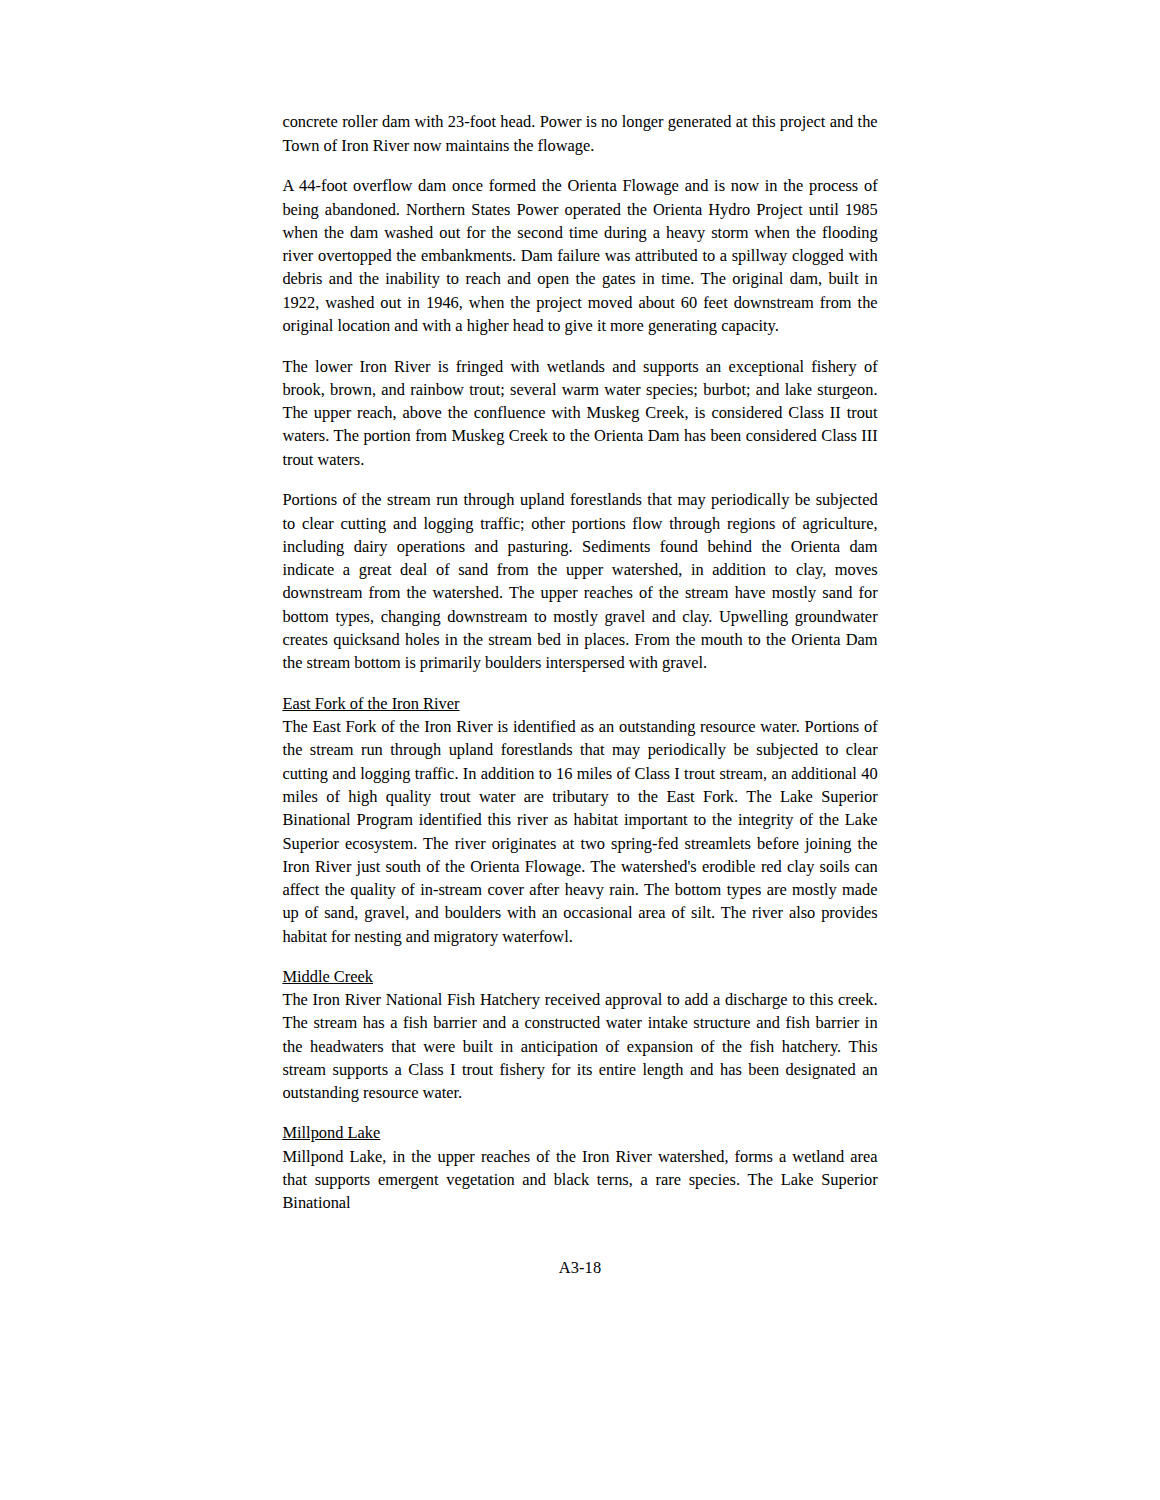concrete roller dam with 23-foot head. Power is no longer generated at this project and the Town of Iron River now maintains the flowage.
A 44-foot overflow dam once formed the Orienta Flowage and is now in the process of being abandoned. Northern States Power operated the Orienta Hydro Project until 1985 when the dam washed out for the second time during a heavy storm when the flooding river overtopped the embankments. Dam failure was attributed to a spillway clogged with debris and the inability to reach and open the gates in time. The original dam, built in 1922, washed out in 1946, when the project moved about 60 feet downstream from the original location and with a higher head to give it more generating capacity.
The lower Iron River is fringed with wetlands and supports an exceptional fishery of brook, brown, and rainbow trout; several warm water species; burbot; and lake sturgeon. The upper reach, above the confluence with Muskeg Creek, is considered Class II trout waters. The portion from Muskeg Creek to the Orienta Dam has been considered Class III trout waters.
Portions of the stream run through upland forestlands that may periodically be subjected to clear cutting and logging traffic; other portions flow through regions of agriculture, including dairy operations and pasturing. Sediments found behind the Orienta dam indicate a great deal of sand from the upper watershed, in addition to clay, moves downstream from the watershed. The upper reaches of the stream have mostly sand for bottom types, changing downstream to mostly gravel and clay. Upwelling groundwater creates quicksand holes in the stream bed in places. From the mouth to the Orienta Dam the stream bottom is primarily boulders interspersed with gravel.
East Fork of the Iron River
The East Fork of the Iron River is identified as an outstanding resource water. Portions of the stream run through upland forestlands that may periodically be subjected to clear cutting and logging traffic. In addition to 16 miles of Class I trout stream, an additional 40 miles of high quality trout water are tributary to the East Fork. The Lake Superior Binational Program identified this river as habitat important to the integrity of the Lake Superior ecosystem. The river originates at two spring-fed streamlets before joining the Iron River just south of the Orienta Flowage. The watershed's erodible red clay soils can affect the quality of in-stream cover after heavy rain. The bottom types are mostly made up of sand, gravel, and boulders with an occasional area of silt. The river also provides habitat for nesting and migratory waterfowl.
Middle Creek
The Iron River National Fish Hatchery received approval to add a discharge to this creek. The stream has a fish barrier and a constructed water intake structure and fish barrier in the headwaters that were built in anticipation of expansion of the fish hatchery. This stream supports a Class I trout fishery for its entire length and has been designated an outstanding resource water.
Millpond Lake
Millpond Lake, in the upper reaches of the Iron River watershed, forms a wetland area that supports emergent vegetation and black terns, a rare species. The Lake Superior Binational
A3-18